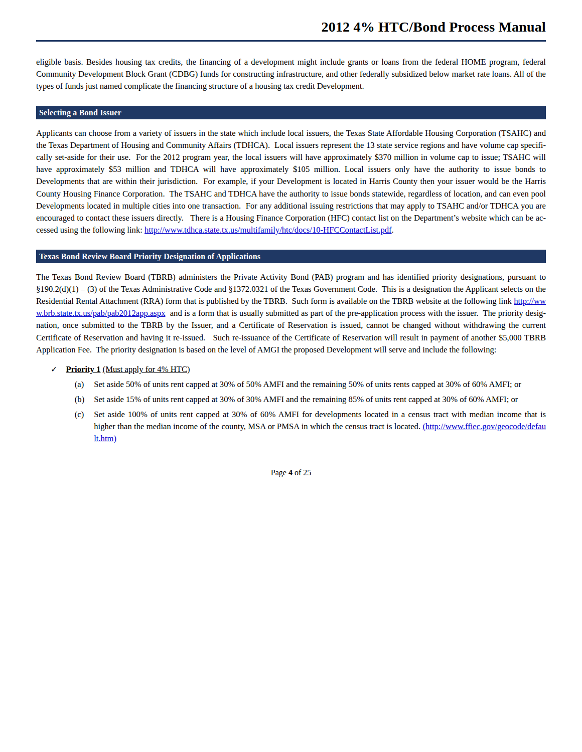2012 4% HTC/Bond Process Manual
eligible basis. Besides housing tax credits, the financing of a development might include grants or loans from the federal HOME program, federal Community Development Block Grant (CDBG) funds for constructing infrastructure, and other federally subsidized below market rate loans. All of the types of funds just named complicate the financing structure of a housing tax credit Development.
Selecting a Bond Issuer
Applicants can choose from a variety of issuers in the state which include local issuers, the Texas State Affordable Housing Corporation (TSAHC) and the Texas Department of Housing and Community Affairs (TDHCA). Local issuers represent the 13 state service regions and have volume cap specifically set-aside for their use. For the 2012 program year, the local issuers will have approximately $370 million in volume cap to issue; TSAHC will have approximately $53 million and TDHCA will have approximately $105 million. Local issuers only have the authority to issue bonds to Developments that are within their jurisdiction. For example, if your Development is located in Harris County then your issuer would be the Harris County Housing Finance Corporation. The TSAHC and TDHCA have the authority to issue bonds statewide, regardless of location, and can even pool Developments located in multiple cities into one transaction. For any additional issuing restrictions that may apply to TSAHC and/or TDHCA you are encouraged to contact these issuers directly. There is a Housing Finance Corporation (HFC) contact list on the Department’s website which can be accessed using the following link: http://www.tdhca.state.tx.us/multifamily/htc/docs/10-HFCContactList.pdf.
Texas Bond Review Board Priority Designation of Applications
The Texas Bond Review Board (TBRB) administers the Private Activity Bond (PAB) program and has identified priority designations, pursuant to §190.2(d)(1) – (3) of the Texas Administrative Code and §1372.0321 of the Texas Government Code. This is a designation the Applicant selects on the Residential Rental Attachment (RRA) form that is published by the TBRB. Such form is available on the TBRB website at the following link http://www.brb.state.tx.us/pab/pab2012app.aspx and is a form that is usually submitted as part of the pre-application process with the issuer. The priority designation, once submitted to the TBRB by the Issuer, and a Certificate of Reservation is issued, cannot be changed without withdrawing the current Certificate of Reservation and having it re-issued. Such re-issuance of the Certificate of Reservation will result in payment of another $5,000 TBRB Application Fee. The priority designation is based on the level of AMGI the proposed Development will serve and include the following:
Priority 1 (Must apply for 4% HTC)
Set aside 50% of units rent capped at 30% of 50% AMFI and the remaining 50% of units rents capped at 30% of 60% AMFI; or
Set aside 15% of units rent capped at 30% of 30% AMFI and the remaining 85% of units rent capped at 30% of 60% AMFI; or
Set aside 100% of units rent capped at 30% of 60% AMFI for developments located in a census tract with median income that is higher than the median income of the county, MSA or PMSA in which the census tract is located. (http://www.ffiec.gov/geocode/default.htm)
Page 4 of 25